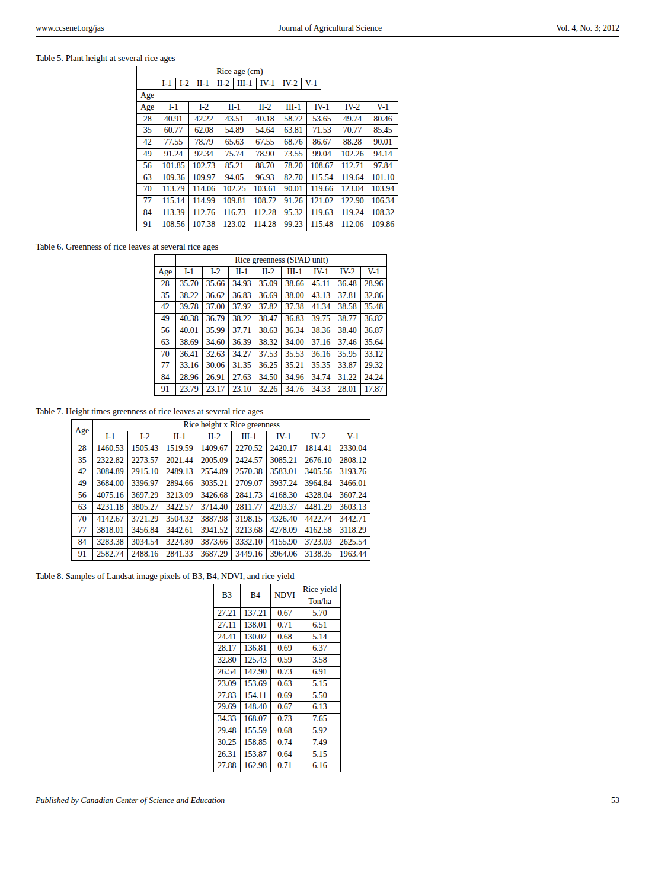www.ccsenet.org/jas
Journal of Agricultural Science
Vol. 4, No. 3; 2012
Table 5. Plant height at several rice ages
| | Rice age (cm) |
| I-1 | I-2 | II-1 | II-2 | III-1 | IV-1 | IV-2 | V-1 |
| Age | |
| Age | I-1 | I-2 | II-1 | II-2 | III-1 | IV-1 | IV-2 | V-1 |
| 28 | 40.91 | 42.22 | 43.51 | 40.18 | 58.72 | 53.65 | 49.74 | 80.46 |
| 35 | 60.77 | 62.08 | 54.89 | 54.64 | 63.81 | 71.53 | 70.77 | 85.45 |
| 42 | 77.55 | 78.79 | 65.63 | 67.55 | 68.76 | 86.67 | 88.28 | 90.01 |
| 49 | 91.24 | 92.34 | 75.74 | 78.90 | 73.55 | 99.04 | 102.26 | 94.14 |
| 56 | 101.85 | 102.73 | 85.21 | 88.70 | 78.20 | 108.67 | 112.71 | 97.84 |
| 63 | 109.36 | 109.97 | 94.05 | 96.93 | 82.70 | 115.54 | 119.64 | 101.10 |
| 70 | 113.79 | 114.06 | 102.25 | 103.61 | 90.01 | 119.66 | 123.04 | 103.94 |
| 77 | 115.14 | 114.99 | 109.81 | 108.72 | 91.26 | 121.02 | 122.90 | 106.34 |
| 84 | 113.39 | 112.76 | 116.73 | 112.28 | 95.32 | 119.63 | 119.24 | 108.32 |
| 91 | 108.56 | 107.38 | 123.02 | 114.28 | 99.23 | 115.48 | 112.06 | 109.86 |
Table 6. Greenness of rice leaves at several rice ages
| | Rice greenness (SPAD unit) |
| Age | I-1 | I-2 | II-1 | II-2 | III-1 | IV-1 | IV-2 | V-1 |
| 28 | 35.70 | 35.66 | 34.93 | 35.09 | 38.66 | 45.11 | 36.48 | 28.96 |
| 35 | 38.22 | 36.62 | 36.83 | 36.69 | 38.00 | 43.13 | 37.81 | 32.86 |
| 42 | 39.78 | 37.00 | 37.92 | 37.82 | 37.38 | 41.34 | 38.58 | 35.48 |
| 49 | 40.38 | 36.79 | 38.22 | 38.47 | 36.83 | 39.75 | 38.77 | 36.82 |
| 56 | 40.01 | 35.99 | 37.71 | 38.63 | 36.34 | 38.36 | 38.40 | 36.87 |
| 63 | 38.69 | 34.60 | 36.39 | 38.32 | 34.00 | 37.16 | 37.46 | 35.64 |
| 70 | 36.41 | 32.63 | 34.27 | 37.53 | 35.53 | 36.16 | 35.95 | 33.12 |
| 77 | 33.16 | 30.06 | 31.35 | 36.25 | 35.21 | 35.35 | 33.87 | 29.32 |
| 84 | 28.96 | 26.91 | 27.63 | 34.50 | 34.96 | 34.74 | 31.22 | 24.24 |
| 91 | 23.79 | 23.17 | 23.10 | 32.26 | 34.76 | 34.33 | 28.01 | 17.87 |
Table 7. Height times greenness of rice leaves at several rice ages
| Age | Rice height x Rice greenness |
| I-1 | I-2 | II-1 | II-2 | III-1 | IV-1 | IV-2 | V-1 |
| 28 | 1460.53 | 1505.43 | 1519.59 | 1409.67 | 2270.52 | 2420.17 | 1814.41 | 2330.04 |
| 35 | 2322.82 | 2273.57 | 2021.44 | 2005.09 | 2424.57 | 3085.21 | 2676.10 | 2808.12 |
| 42 | 3084.89 | 2915.10 | 2489.13 | 2554.89 | 2570.38 | 3583.01 | 3405.56 | 3193.76 |
| 49 | 3684.00 | 3396.97 | 2894.66 | 3035.21 | 2709.07 | 3937.24 | 3964.84 | 3466.01 |
| 56 | 4075.16 | 3697.29 | 3213.09 | 3426.68 | 2841.73 | 4168.30 | 4328.04 | 3607.24 |
| 63 | 4231.18 | 3805.27 | 3422.57 | 3714.40 | 2811.77 | 4293.37 | 4481.29 | 3603.13 |
| 70 | 4142.67 | 3721.29 | 3504.32 | 3887.98 | 3198.15 | 4326.40 | 4422.74 | 3442.71 |
| 77 | 3818.01 | 3456.84 | 3442.61 | 3941.52 | 3213.68 | 4278.09 | 4162.58 | 3118.29 |
| 84 | 3283.38 | 3034.54 | 3224.80 | 3873.66 | 3332.10 | 4155.90 | 3723.03 | 2625.54 |
| 91 | 2582.74 | 2488.16 | 2841.33 | 3687.29 | 3449.16 | 3964.06 | 3138.35 | 1963.44 |
Table 8. Samples of Landsat image pixels of B3, B4, NDVI, and rice yield
| B3 | B4 | NDVI | Rice yield |
| Ton/ha |
| 27.21 | 137.21 | 0.67 | 5.70 |
| 27.11 | 138.01 | 0.71 | 6.51 |
| 24.41 | 130.02 | 0.68 | 5.14 |
| 28.17 | 136.81 | 0.69 | 6.37 |
| 32.80 | 125.43 | 0.59 | 3.58 |
| 26.54 | 142.90 | 0.73 | 6.91 |
| 23.09 | 153.69 | 0.63 | 5.15 |
| 27.83 | 154.11 | 0.69 | 5.50 |
| 29.69 | 148.40 | 0.67 | 6.13 |
| 34.33 | 168.07 | 0.73 | 7.65 |
| 29.48 | 155.59 | 0.68 | 5.92 |
| 30.25 | 158.85 | 0.74 | 7.49 |
| 26.31 | 153.87 | 0.64 | 5.15 |
| 27.88 | 162.98 | 0.71 | 6.16 |
Published by Canadian Center of Science and Education
53